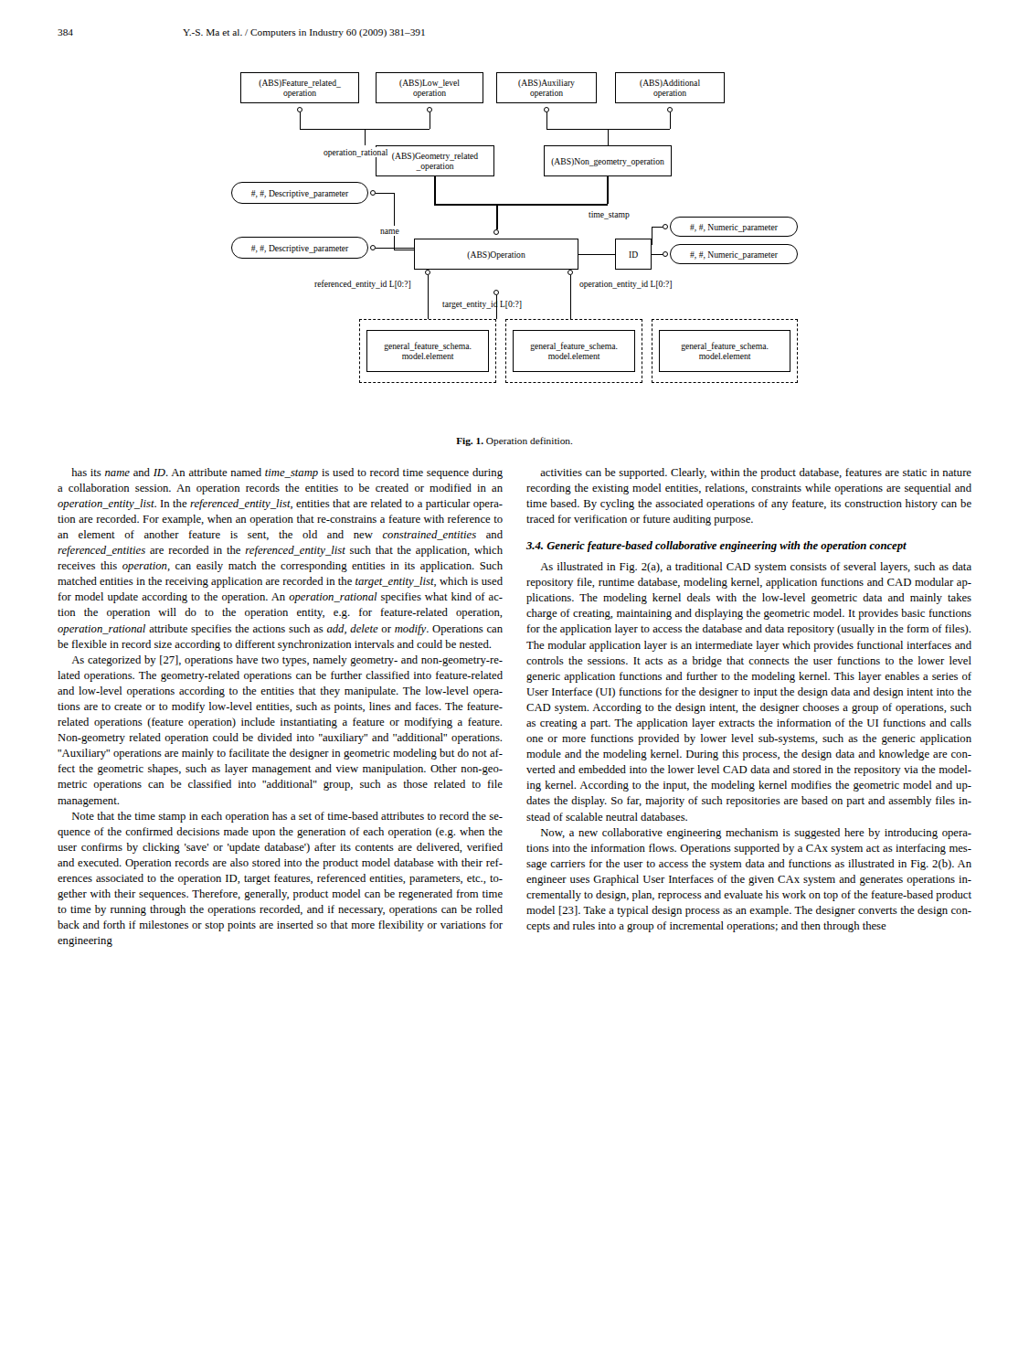384 Y.-S. Ma et al. / Computers in Industry 60 (2009) 381–391
(ABS)Feature_related_
operation
(ABS)Low_level
operation
(ABS)Auxiliary
operation
(ABS)Additional
operation
(ABS)Geometry_related
_operation
(ABS)Non_geometry_operation
(ABS)Operation
operation_rational
#, #, Descriptive_parameter
#, #, Descriptive_parameter
name
time_stamp
ID
#, #, Numeric_parameter
#, #, Numeric_parameter
referenced_entity_id L[0:?]
operation_entity_id L[0:?]
target_entity_id L[0:?]
general_feature_schema.
model.element
general_feature_schema.
model.element
general_feature_schema.
model.element
Fig. 1. Operation definition.
has its name and ID. An attribute named time_stamp is used to record time sequence during a collaboration session. An operation records the entities to be created or modified in an operation_entity_list. In the referenced_entity_list, entities that are related to a particular operation are recorded. For example, when an operation that re-constrains a feature with reference to an element of another feature is sent, the old and new constrained_entities and referenced_entities are recorded in the referenced_entity_list such that the application, which receives this operation, can easily match the corresponding entities in its application. Such matched entities in the receiving application are recorded in the target_entity_list, which is used for model update according to the operation. An operation_rational specifies what kind of action the operation will do to the operation entity, e.g. for feature-related operation, operation_rational attribute specifies the actions such as add, delete or modify. Operations can be flexible in record size according to different synchronization intervals and could be nested.
As categorized by [27], operations have two types, namely geometry- and non-geometry-related operations. The geometry-related operations can be further classified into feature-related and low-level operations according to the entities that they manipulate. The low-level operations are to create or to modify low-level entities, such as points, lines and faces. The feature-related operations (feature operation) include instantiating a feature or modifying a feature. Non-geometry related operation could be divided into ''auxiliary'' and ''additional'' operations. ''Auxiliary'' operations are mainly to facilitate the designer in geometric modeling but do not affect the geometric shapes, such as layer management and view manipulation. Other non-geometric operations can be classified into ''additional'' group, such as those related to file management.
Note that the time stamp in each operation has a set of time-based attributes to record the sequence of the confirmed decisions made upon the generation of each operation (e.g. when the user confirms by clicking 'save' or 'update database') after its contents are delivered, verified and executed. Operation records are also stored into the product model database with their references associated to the operation ID, target features, referenced entities, parameters, etc., together with their sequences. Therefore, generally, product model can be regenerated from time to time by running through the operations recorded, and if necessary, operations can be rolled back and forth if milestones or stop points are inserted so that more flexibility or variations for engineering
activities can be supported. Clearly, within the product database, features are static in nature recording the existing model entities, relations, constraints while operations are sequential and time based. By cycling the associated operations of any feature, its construction history can be traced for verification or future auditing purpose.
3.4. Generic feature-based collaborative engineering with the operation concept
As illustrated in Fig. 2(a), a traditional CAD system consists of several layers, such as data repository file, runtime database, modeling kernel, application functions and CAD modular applications. The modeling kernel deals with the low-level geometric data and mainly takes charge of creating, maintaining and displaying the geometric model. It provides basic functions for the application layer to access the database and data repository (usually in the form of files). The modular application layer is an intermediate layer which provides functional interfaces and controls the sessions. It acts as a bridge that connects the user functions to the lower level generic application functions and further to the modeling kernel. This layer enables a series of User Interface (UI) functions for the designer to input the design data and design intent into the CAD system. According to the design intent, the designer chooses a group of operations, such as creating a part. The application layer extracts the information of the UI functions and calls one or more functions provided by lower level sub-systems, such as the generic application module and the modeling kernel. During this process, the design data and knowledge are converted and embedded into the lower level CAD data and stored in the repository via the modeling kernel. According to the input, the modeling kernel modifies the geometric model and updates the display. So far, majority of such repositories are based on part and assembly files instead of scalable neutral databases.
Now, a new collaborative engineering mechanism is suggested here by introducing operations into the information flows. Operations supported by a CAx system act as interfacing message carriers for the user to access the system data and functions as illustrated in Fig. 2(b). An engineer uses Graphical User Interfaces of the given CAx system and generates operations incrementally to design, plan, reprocess and evaluate his work on top of the feature-based product model [23]. Take a typical design process as an example. The designer converts the design concepts and rules into a group of incremental operations; and then through these